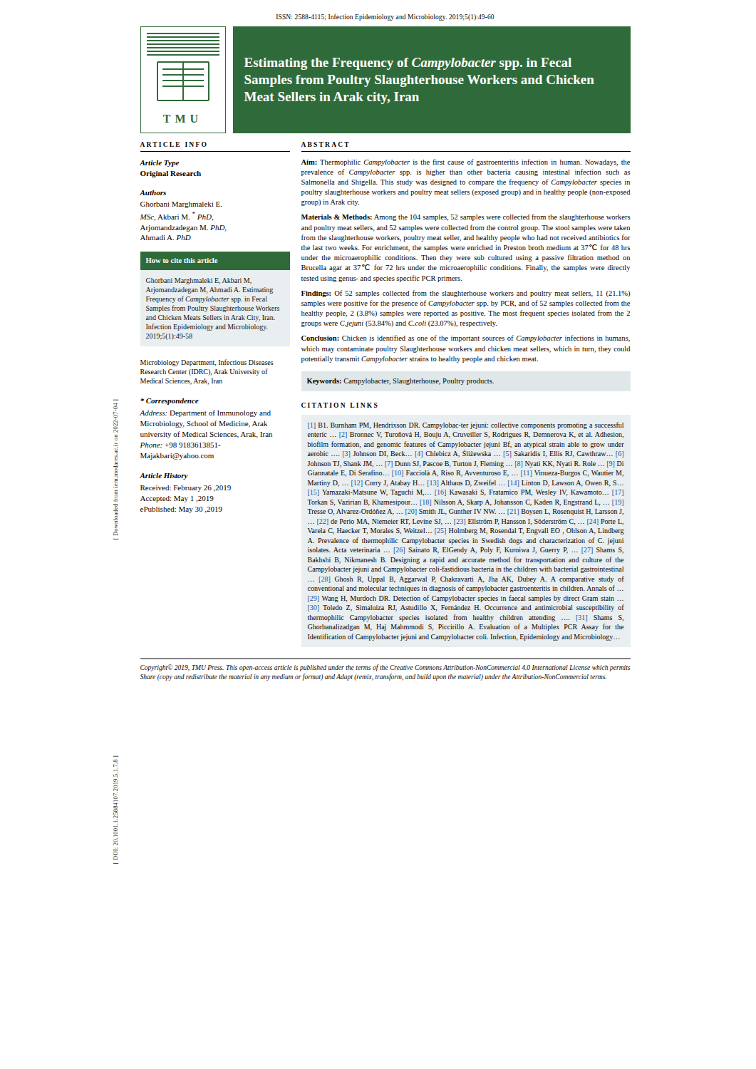[ DOI: 20.1001.1.25884107.2019.5.1.7.8 ]
[ Downloaded from iem.modares.ac.ir on 2022-07-04 ]
ISSN: 2588-4115; Infection Epidemiology and Microbiology. 2019;5(1):49-60
TMU
Estimating the Frequency of Campylobacter spp. in Fecal Samples from Poultry Slaughterhouse Workers and Chicken Meat Sellers in Arak city, Iran
Article Info
Article Type
Original Research
Authors
Ghorbani Marghmaleki E.
MSc, Akbari M. * PhD,
Arjomandzadegan M. PhD,
Ahmadi A. PhD
How to cite this article
Ghorbani Marghmaleki E, Akbari M, Arjomandzadegan M, Ahmadi A. Estimating Frequency of Campylobacter spp. in Fecal Samples from Poultry Slaughterhouse Workers and Chicken Meats Sellers in Arak City, Iran. Infection Epidemiology and Microbiology. 2019;5(1):49-58
Microbiology Department, Infectious Diseases Research Center (IDRC), Arak University of Medical Sciences, Arak, Iran
* Correspondence
Address: Department of Immunology and Microbiology, School of Medicine, Arak university of Medical Sciences, Arak, Iran
Phone: +98 9183613851-
Majakbari@yahoo.com
Article History
Received: February 26 ,2019
Accepted: May 1 ,2019
ePublished: May 30 ,2019
Abstract
Aim: Thermophilic Campylobacter is the first cause of gastroenteritis infection in human. Nowadays, the prevalence of Campylobacter spp. is higher than other bacteria causing intestinal infection such as Salmonella and Shigella. This study was designed to compare the frequency of Campylobacter species in poultry slaughterhouse workers and poultry meat sellers (exposed group) and in healthy people (non-exposed group) in Arak city.
Materials & Methods: Among the 104 samples, 52 samples were collected from the slaughterhouse workers and poultry meat sellers, and 52 samples were collected from the control group. The stool samples were taken from the slaughterhouse workers, poultry meat seller, and healthy people who had not received antibiotics for the last two weeks. For enrichment, the samples were enriched in Preston broth medium at 37℃ for 48 hrs under the microaerophilic conditions. Then they were sub cultured using a passive filtration method on Brucella agar at 37℃ for 72 hrs under the microaerophilic conditions. Finally, the samples were directly tested using genus- and species specific PCR primers.
Findings: Of 52 samples collected from the slaughterhouse workers and poultry meat sellers, 11 (21.1%) samples were positive for the presence of Campylobacter spp. by PCR, and of 52 samples collected from the healthy people, 2 (3.8%) samples were reported as positive. The most frequent species isolated from the 2 groups were C.jejuni (53.84%) and C.coli (23.07%), respectively.
Conclusion: Chicken is identified as one of the important sources of Campylobacter infections in humans, which may contaminate poultry Slaughterhouse workers and chicken meat sellers, which in turn, they could potentially transmit Campylobacter strains to healthy people and chicken meat.
Keywords: Campylobacter, Slaughterhouse, Poultry products.
Citation Links
[1] B1. Burnham PM, Hendrixson DR. Campylobac-ter jejuni: collective components promoting a successful enteric … [2] Bronnec V, Turoňová H, Bouju A, Cruveiller S, Rodrigues R, Demnerova K, et al. Adhesion, biofilm formation, and genomic features of Campylobacter jejuni Bf, an atypical strain able to grow under aerobic …. [3] Johnson DI, Beck… [4] Chlebicz A, Śliżewska … [5] Sakaridis I, Ellis RJ, Cawthraw… [6] Johnson TJ, Shank JM, … [7] Dunn SJ, Pascoe B, Turton J, Fleming … [8] Nyati KK, Nyati R. Role … [9] Di Giannatale E, Di Serafino… [10] Facciolà A, Riso R, Avventuroso E, … [11] Vinueza-Burgos C, Wautier M, Martiny D, … [12] Corry J, Atabay H… [13] Althaus D, Zweifel … [14] Linton D, Lawson A, Owen R, S… [15] Yamazaki-Matsune W, Taguchi M,… [16] Kawasaki S, Fratamico PM, Wesley IV, Kawamoto… [17] Torkan S, Vazirian B, Khamesipour… [18] Nilsson A, Skarp A, Johansson C, Kaden R, Engstrand L, … [19] Tresse O, Alvarez-Ordóñez A, … [20] Smith JL, Gunther IV NW. … [21] Boysen L, Rosenquist H, Larsson J, … [22] de Perio MA, Niemeier RT, Levine SJ, … [23] Ellström P, Hansson I, Söderström C, … [24] Porte L, Varela C, Haecker T, Morales S, Weitzel… [25] Holmberg M, Rosendal T, Engvall EO , Ohlson A, Lindberg A. Prevalence of thermophilic Campylobacter species in Swedish dogs and characterization of C. jejuni isolates. Acta veterinaria … [26] Sainato R, ElGendy A, Poly F, Kuroiwa J, Guerry P, … [27] Shams S, Bakhshi B, Nikmanesh B. Designing a rapid and accurate method for transportation and culture of the Campylobacter jejuni and Campylobacter coli-fastidious bacteria in the children with bacterial gastrointestinal … [28] Ghosh R, Uppal B, Aggarwal P, Chakravarti A, Jha AK, Dubey A. A comparative study of conventional and molecular techniques in diagnosis of campylobacter gastroenteritis in children. Annals of … [29] Wang H, Murdoch DR. Detection of Campylobacter species in faecal samples by direct Gram stain … [30] Toledo Z, Simaluiza RJ, Astudillo X, Fernández H. Occurrence and antimicrobial susceptibility of thermophilic Campylobacter species isolated from healthy children attending …. [31] Shams S, Ghorbanalizadgan M, Haj Mahmmodi S, Piccirillo A. Evaluation of a Multiplex PCR Assay for the Identification of Campylobacter jejuni and Campylobacter coli. Infection, Epidemiology and Microbiology…
Copyright© 2019, TMU Press. This open-access article is published under the terms of the Creative Commons Attribution-NonCommercial 4.0 International License which permits Share (copy and redistribute the material in any medium or format) and Adapt (remix, transform, and build upon the material) under the Attribution-NonCommercial terms.